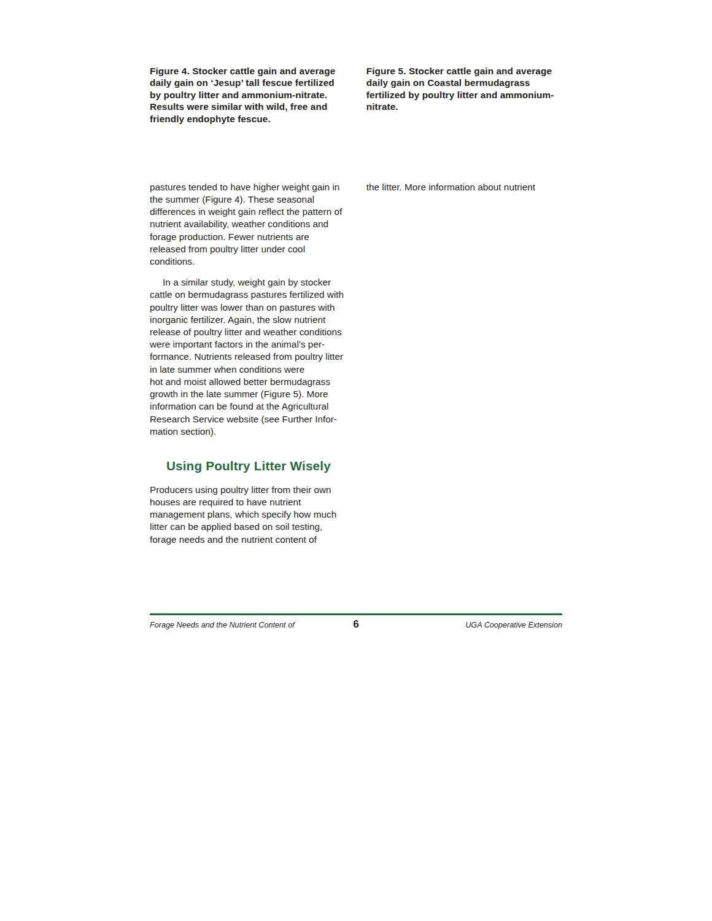Figure 4. Stocker cattle gain and average daily gain on ‘Jesup’ tall fescue fertilized by poultry litter and ammonium-nitrate. Results were similar with wild, free and friendly endophyte fescue.
Figure 5. Stocker cattle gain and average daily gain on Coastal bermudagrass fertilized by poultry litter and ammonium-nitrate.
pastures tended to have higher weight gain in the summer (Figure 4). These seasonal
differences in weight gain reflect the pattern of nutrient availability, weather conditions and forage production. Fewer nutrients are released from poultry litter under cool conditions.
In a similar study, weight gain by stocker cattle on bermudagrass pastures fertilized with poultry litter was lower than on pastures with inorganic fertilizer. Again, the slow nutrient release of poultry litter and weather conditions were important factors in the animal’s per- formance. Nutrients released from poultry litter in late summer when conditions were
hot and moist allowed better bermudagrass growth in the late summer (Figure 5). More information can be found at the Agricultural Research Service website (see Further Infor- mation section).
Using Poultry Litter Wisely
Producers using poultry litter from their own houses are required to have nutrient management plans, which specify how much litter can be applied based on soil testing, forage needs and the nutrient content of
the litter. More information about nutrient
Forage Needs and the Nutrient Content of
6
UGA Cooperative Extension